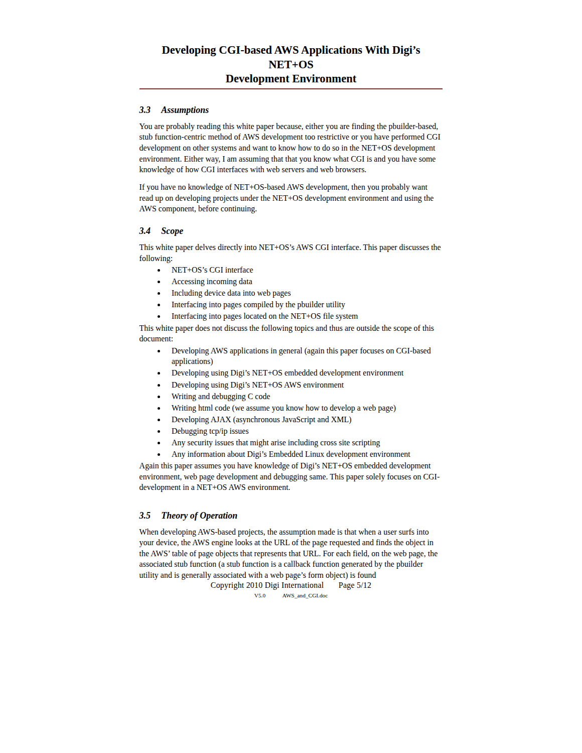Developing CGI-based AWS Applications With Digi’s NET+OS
Development Environment
3.3 Assumptions
You are probably reading this white paper because, either you are finding the pbuilder-based, stub function-centric method of AWS development too restrictive or you have performed CGI development on other systems and want to know how to do so in the NET+OS development environment. Either way, I am assuming that that you know what CGI is and you have some knowledge of how CGI interfaces with web servers and web browsers.
If you have no knowledge of NET+OS-based AWS development, then you probably want read up on developing projects under the NET+OS development environment and using the AWS component, before continuing.
3.4 Scope
This white paper delves directly into NET+OS’s AWS CGI interface. This paper discusses the following:
NET+OS’s CGI interface
Accessing incoming data
Including device data into web pages
Interfacing into pages compiled by the pbuilder utility
Interfacing into pages located on the NET+OS file system
This white paper does not discuss the following topics and thus are outside the scope of this document:
Developing AWS applications in general (again this paper focuses on CGI-based applications)
Developing using Digi’s NET+OS embedded development environment
Developing using Digi’s NET+OS AWS environment
Writing and debugging C code
Writing html code (we assume you know how to develop a web page)
Developing AJAX (asynchronous JavaScript and XML)
Debugging tcp/ip issues
Any security issues that might arise including cross site scripting
Any information about Digi’s Embedded Linux development environment
Again this paper assumes you have knowledge of Digi’s NET+OS embedded development environment, web page development and debugging same. This paper solely focuses on CGI-development in a NET+OS AWS environment.
3.5 Theory of Operation
When developing AWS-based projects, the assumption made is that when a user surfs into your device, the AWS engine looks at the URL of the page requested and finds the object in the AWS’ table of page objects that represents that URL. For each field, on the web page, the associated stub function (a stub function is a callback function generated by the pbuilder utility and is generally associated with a web page’s form object) is found
Copyright 2010 Digi International Page 5/12
V5.0 AWS_and_CGI.doc